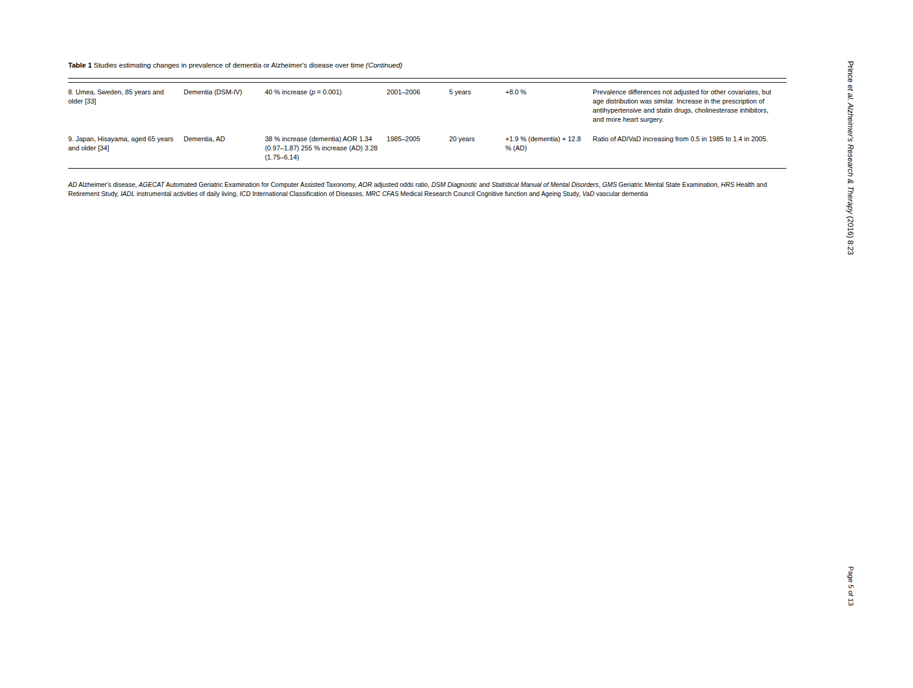Table 1 Studies estimating changes in prevalence of dementia or Alzheimer's disease over time (Continued)
| 8. Umea, Sweden, 85 years and older [33] | Dementia (DSM-IV) | 40 % increase ( p = 0.001) | 2001–2006 | 5 years | +8.0 % | Prevalence differences not adjusted for other covariates, but age distribution was similar. Increase in the prescription of antihypertensive and statin drugs, cholinesterase inhibitors, and more heart surgery. |
| 9. Japan, Hisayama, aged 65 years and older [34] | Dementia, AD | 38 % increase (dementia) AOR 1.34 (0.97–1.87) 255 % increase (AD) 3.28 (1.75–6.14) | 1985–2005 | 20 years | +1.9 % (dementia) + 12.8 % (AD) | Ratio of AD/VaD increasing from 0.5 in 1985 to 1.4 in 2005. |
AD Alzheimer's disease, AGECAT Automated Geriatric Examination for Computer Assisted Taxonomy, AOR adjusted odds ratio, DSM Diagnostic and Statistical Manual of Mental Disorders, GMS Geriatric Mental State Examination, HRS Health and Retirement Study, IADL instrumental activities of daily living, ICD International Classification of Diseases, MRC CFAS Medical Research Council Cognitive function and Ageing Study, VaD vascular dementia
Prince et al. Alzheimer's Research & Therapy (2016) 8:23
Page 5 of 13